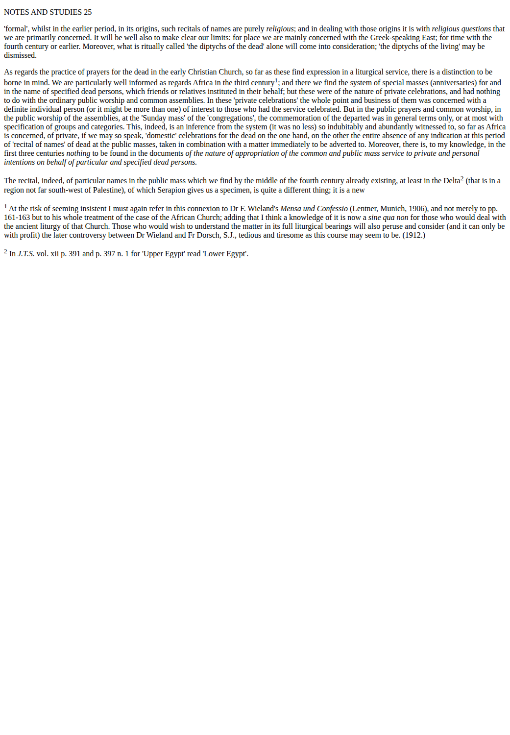NOTES AND STUDIES 25
'formal', whilst in the earlier period, in its origins, such recitals of names are purely religious; and in dealing with those origins it is with religious questions that we are primarily concerned. It will be well also to make clear our limits: for place we are mainly concerned with the Greek-speaking East; for time with the fourth century or earlier. Moreover, what is ritually called 'the diptychs of the dead' alone will come into consideration; 'the diptychs of the living' may be dismissed.
As regards the practice of prayers for the dead in the early Christian Church, so far as these find expression in a liturgical service, there is a distinction to be borne in mind. We are particularly well informed as regards Africa in the third century1; and there we find the system of special masses (anniversaries) for and in the name of specified dead persons, which friends or relatives instituted in their behalf; but these were of the nature of private celebrations, and had nothing to do with the ordinary public worship and common assemblies. In these 'private celebrations' the whole point and business of them was concerned with a definite individual person (or it might be more than one) of interest to those who had the service celebrated. But in the public prayers and common worship, in the public worship of the assemblies, at the 'Sunday mass' of the 'congregations', the commemoration of the departed was in general terms only, or at most with specification of groups and categories. This, indeed, is an inference from the system (it was no less) so indubitably and abundantly witnessed to, so far as Africa is concerned, of private, if we may so speak, 'domestic' celebrations for the dead on the one hand, on the other the entire absence of any indication at this period of 'recital of names' of dead at the public masses, taken in combination with a matter immediately to be adverted to. Moreover, there is, to my knowledge, in the first three centuries nothing to be found in the documents of the nature of appropriation of the common and public mass service to private and personal intentions on behalf of particular and specified dead persons.
The recital, indeed, of particular names in the public mass which we find by the middle of the fourth century already existing, at least in the Delta2 (that is in a region not far south-west of Palestine), of which Serapion gives us a specimen, is quite a different thing; it is a new
1 At the risk of seeming insistent I must again refer in this connexion to Dr F. Wieland's Mensa und Confessio (Lentner, Munich, 1906), and not merely to pp. 161-163 but to his whole treatment of the case of the African Church; adding that I think a knowledge of it is now a sine qua non for those who would deal with the ancient liturgy of that Church. Those who would wish to understand the matter in its full liturgical bearings will also peruse and consider (and it can only be with profit) the later controversy between Dr Wieland and Fr Dorsch, S.J., tedious and tiresome as this course may seem to be. (1912.)
2 In J.T.S. vol. xii p. 391 and p. 397 n. 1 for 'Upper Egypt' read 'Lower Egypt'.